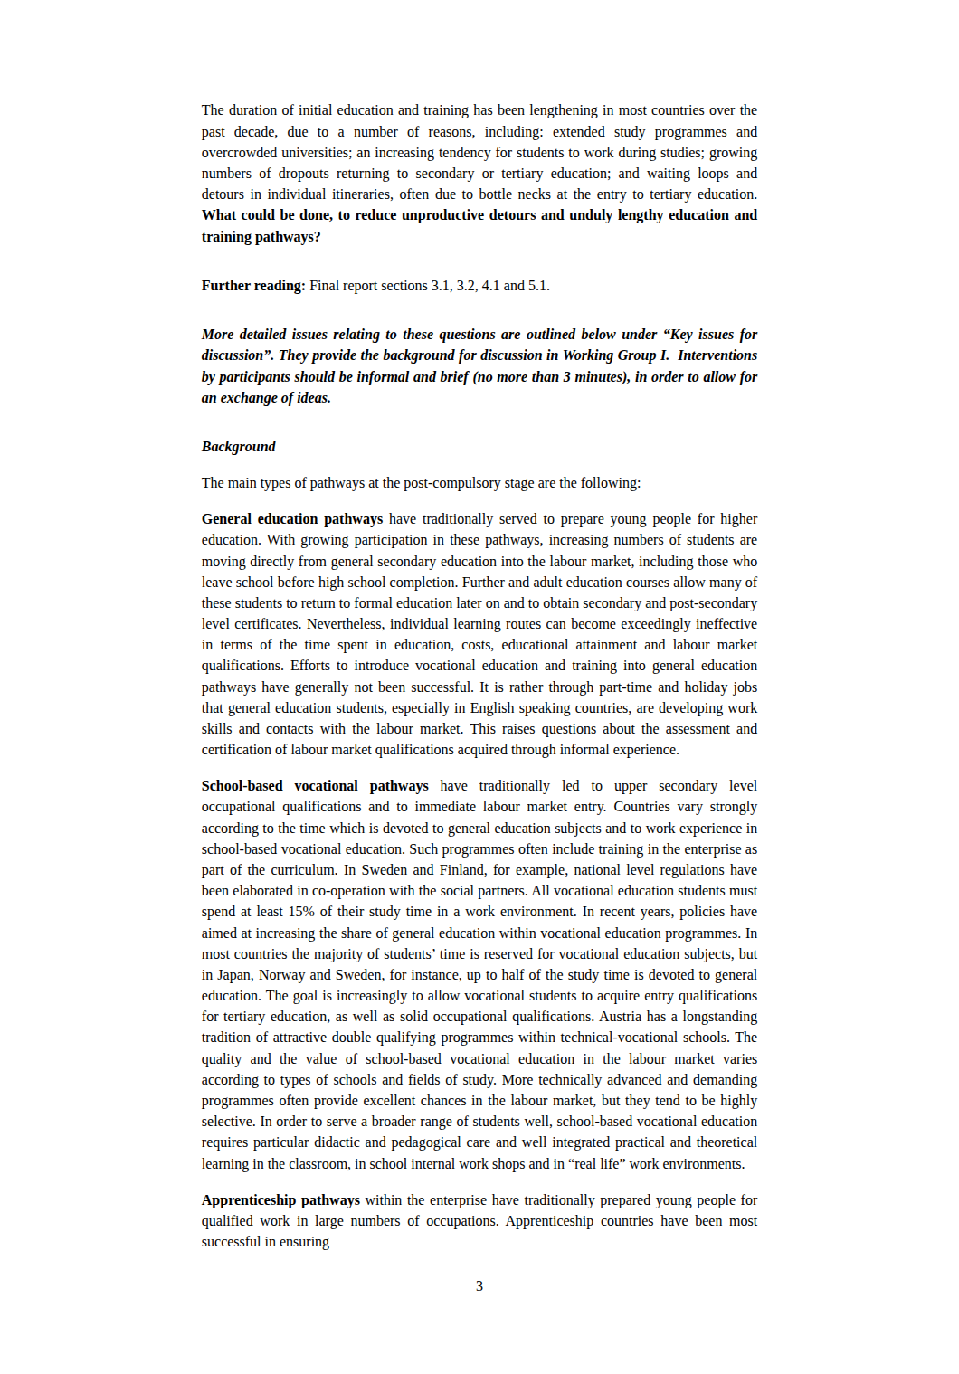The duration of initial education and training has been lengthening in most countries over the past decade, due to a number of reasons, including: extended study programmes and overcrowded universities; an increasing tendency for students to work during studies; growing numbers of dropouts returning to secondary or tertiary education; and waiting loops and detours in individual itineraries, often due to bottle necks at the entry to tertiary education. What could be done, to reduce unproductive detours and unduly lengthy education and training pathways?
Further reading: Final report sections 3.1, 3.2, 4.1 and 5.1.
More detailed issues relating to these questions are outlined below under “Key issues for discussion”. They provide the background for discussion in Working Group I. Interventions by participants should be informal and brief (no more than 3 minutes), in order to allow for an exchange of ideas.
Background
The main types of pathways at the post-compulsory stage are the following:
General education pathways have traditionally served to prepare young people for higher education. With growing participation in these pathways, increasing numbers of students are moving directly from general secondary education into the labour market, including those who leave school before high school completion. Further and adult education courses allow many of these students to return to formal education later on and to obtain secondary and post-secondary level certificates. Nevertheless, individual learning routes can become exceedingly ineffective in terms of the time spent in education, costs, educational attainment and labour market qualifications. Efforts to introduce vocational education and training into general education pathways have generally not been successful. It is rather through part-time and holiday jobs that general education students, especially in English speaking countries, are developing work skills and contacts with the labour market. This raises questions about the assessment and certification of labour market qualifications acquired through informal experience.
School-based vocational pathways have traditionally led to upper secondary level occupational qualifications and to immediate labour market entry. Countries vary strongly according to the time which is devoted to general education subjects and to work experience in school-based vocational education. Such programmes often include training in the enterprise as part of the curriculum. In Sweden and Finland, for example, national level regulations have been elaborated in co-operation with the social partners. All vocational education students must spend at least 15% of their study time in a work environment. In recent years, policies have aimed at increasing the share of general education within vocational education programmes. In most countries the majority of students’ time is reserved for vocational education subjects, but in Japan, Norway and Sweden, for instance, up to half of the study time is devoted to general education. The goal is increasingly to allow vocational students to acquire entry qualifications for tertiary education, as well as solid occupational qualifications. Austria has a longstanding tradition of attractive double qualifying programmes within technical-vocational schools. The quality and the value of school-based vocational education in the labour market varies according to types of schools and fields of study. More technically advanced and demanding programmes often provide excellent chances in the labour market, but they tend to be highly selective. In order to serve a broader range of students well, school-based vocational education requires particular didactic and pedagogical care and well integrated practical and theoretical learning in the classroom, in school internal work shops and in “real life” work environments.
Apprenticeship pathways within the enterprise have traditionally prepared young people for qualified work in large numbers of occupations. Apprenticeship countries have been most successful in ensuring
3